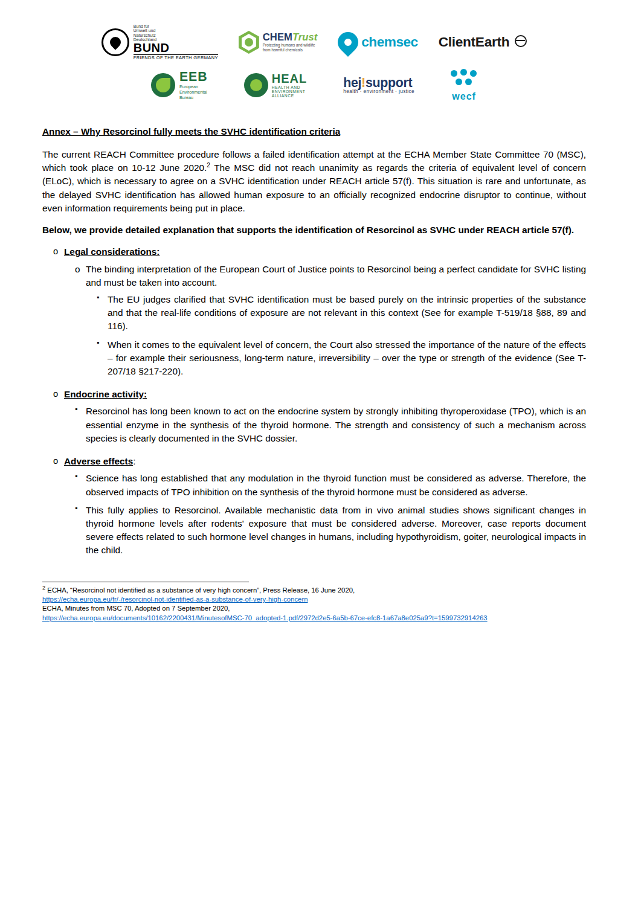Bund für
Umwelt und
Naturschutz
Deutschland
BUND
FRIENDS OF THE EARTH GERMANY
CHEMTrust
Protecting humans and wildlife
from harmful chemicals
chemsec
ClientEarth
EEB
European
Environmental
Bureau
HEAL
HEALTH AND
ENVIRONMENT
ALLIANCE
hej!support
health · environment · justice
wecf
Annex – Why Resorcinol fully meets the SVHC identification criteria
The current REACH Committee procedure follows a failed identification attempt at the ECHA Member State Committee 70 (MSC), which took place on 10-12 June 2020.2 The MSC did not reach unanimity as regards the criteria of equivalent level of concern (ELoC), which is necessary to agree on a SVHC identification under REACH article 57(f). This situation is rare and unfortunate, as the delayed SVHC identification has allowed human exposure to an officially recognized endocrine disruptor to continue, without even information requirements being put in place.
Below, we provide detailed explanation that supports the identification of Resorcinol as SVHC under REACH article 57(f).
Legal considerations:
The binding interpretation of the European Court of Justice points to Resorcinol being a perfect candidate for SVHC listing and must be taken into account.
The EU judges clarified that SVHC identification must be based purely on the intrinsic properties of the substance and that the real-life conditions of exposure are not relevant in this context (See for example T-519/18 §88, 89 and 116).
When it comes to the equivalent level of concern, the Court also stressed the importance of the nature of the effects – for example their seriousness, long-term nature, irreversibility – over the type or strength of the evidence (See T-207/18 §217-220).
Endocrine activity:
Resorcinol has long been known to act on the endocrine system by strongly inhibiting thyroperoxidase (TPO), which is an essential enzyme in the synthesis of the thyroid hormone. The strength and consistency of such a mechanism across species is clearly documented in the SVHC dossier.
Adverse effects:
Science has long established that any modulation in the thyroid function must be considered as adverse. Therefore, the observed impacts of TPO inhibition on the synthesis of the thyroid hormone must be considered as adverse.
This fully applies to Resorcinol. Available mechanistic data from in vivo animal studies shows significant changes in thyroid hormone levels after rodents' exposure that must be considered adverse. Moreover, case reports document severe effects related to such hormone level changes in humans, including hypothyroidism, goiter, neurological impacts in the child.
2 ECHA, “Resorcinol not identified as a substance of very high concern”, Press Release, 16 June 2020,
https://echa.europa.eu/fr/-/resorcinol-not-identified-as-a-substance-of-very-high-concern
ECHA, Minutes from MSC 70, Adopted on 7 September 2020,
https://echa.europa.eu/documents/10162/2200431/MinutesofMSC-70_adopted-1.pdf/2972d2e5-6a5b-67ce-efc8-1a67a8e025a9?t=1599732914263